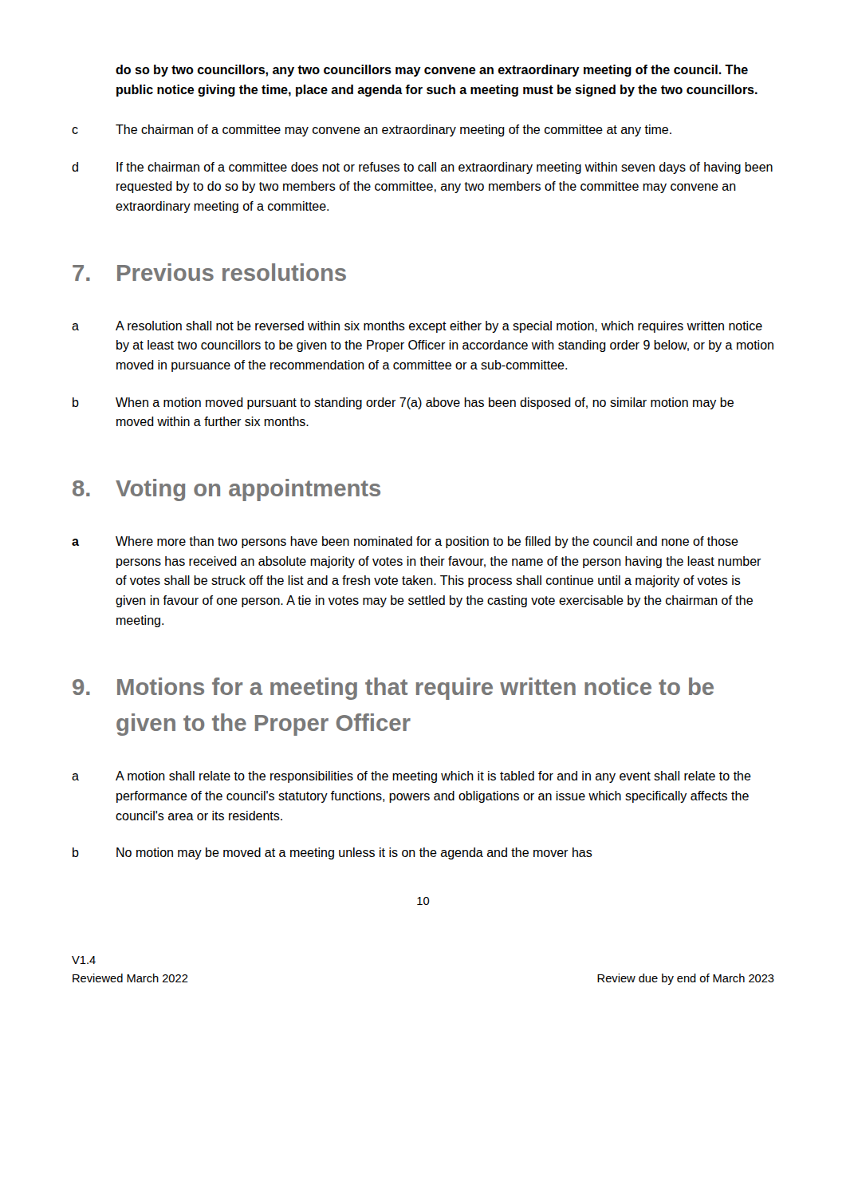do so by two councillors, any two councillors may convene an extraordinary meeting of the council. The public notice giving the time, place and agenda for such a meeting must be signed by the two councillors.
c
The chairman of a committee may convene an extraordinary meeting of the committee at any time.
d
If the chairman of a committee does not or refuses to call an extraordinary meeting within seven days of having been requested by to do so by two members of the committee, any two members of the committee may convene an extraordinary meeting of a committee.
7. Previous resolutions
a
A resolution shall not be reversed within six months except either by a special motion, which requires written notice by at least two councillors to be given to the Proper Officer in accordance with standing order 9 below, or by a motion moved in pursuance of the recommendation of a committee or a sub-committee.
b
When a motion moved pursuant to standing order 7(a) above has been disposed of, no similar motion may be moved within a further six months.
8. Voting on appointments
a
Where more than two persons have been nominated for a position to be filled by the council and none of those persons has received an absolute majority of votes in their favour, the name of the person having the least number of votes shall be struck off the list and a fresh vote taken. This process shall continue until a majority of votes is given in favour of one person. A tie in votes may be settled by the casting vote exercisable by the chairman of the meeting.
9. Motions for a meeting that require written notice to be given to the Proper Officer
a
A motion shall relate to the responsibilities of the meeting which it is tabled for and in any event shall relate to the performance of the council's statutory functions, powers and obligations or an issue which specifically affects the council's area or its residents.
b
No motion may be moved at a meeting unless it is on the agenda and the mover has
10
V1.4
Reviewed March 2022 Review due by end of March 2023